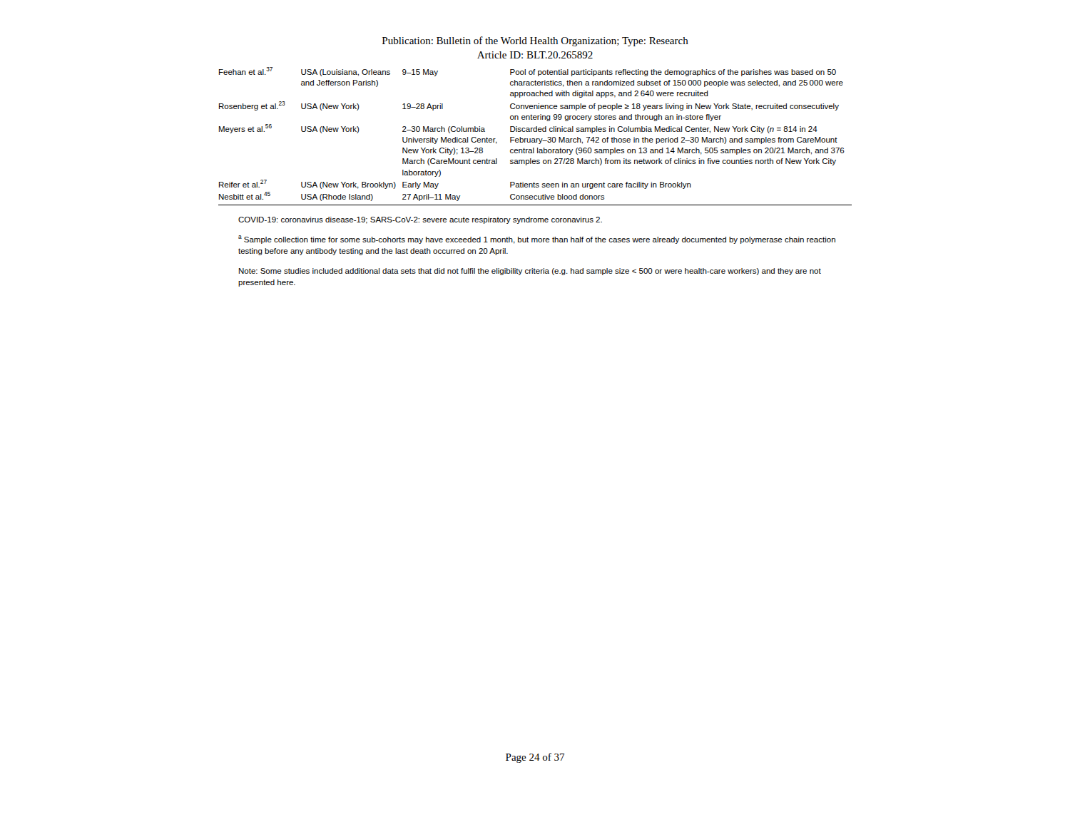Publication: Bulletin of the World Health Organization; Type: Research
Article ID: BLT.20.265892
| Feehan et al. 37 | USA (Louisiana, Orleans and Jefferson Parish) | 9–15 May | Pool of potential participants reflecting the demographics of the parishes was based on 50 characteristics, then a randomized subset of 150 000 people was selected, and 25 000 were approached with digital apps, and 2 640 were recruited |
| Rosenberg et al. 23 | USA (New York) | 19–28 April | Convenience sample of people ≥ 18 years living in New York State, recruited consecutively on entering 99 grocery stores and through an in-store flyer |
| Meyers et al. 56 | USA (New York) | 2–30 March (Columbia University Medical Center, New York City); 13–28 March (CareMount central laboratory) | Discarded clinical samples in Columbia Medical Center, New York City ( n = 814 in 24 February–30 March, 742 of those in the period 2–30 March) and samples from CareMount central laboratory (960 samples on 13 and 14 March, 505 samples on 20/21 March, and 376 samples on 27/28 March) from its network of clinics in five counties north of New York City |
| Reifer et al. 27 | USA (New York, Brooklyn) | Early May | Patients seen in an urgent care facility in Brooklyn |
| Nesbitt et al. 45 | USA (Rhode Island) | 27 April–11 May | Consecutive blood donors |
COVID-19: coronavirus disease-19; SARS-CoV-2: severe acute respiratory syndrome coronavirus 2.
a Sample collection time for some sub-cohorts may have exceeded 1 month, but more than half of the cases were already documented by polymerase chain reaction testing before any antibody testing and the last death occurred on 20 April.
Note: Some studies included additional data sets that did not fulfil the eligibility criteria (e.g. had sample size < 500 or were health-care workers) and they are not presented here.
Page 24 of 37